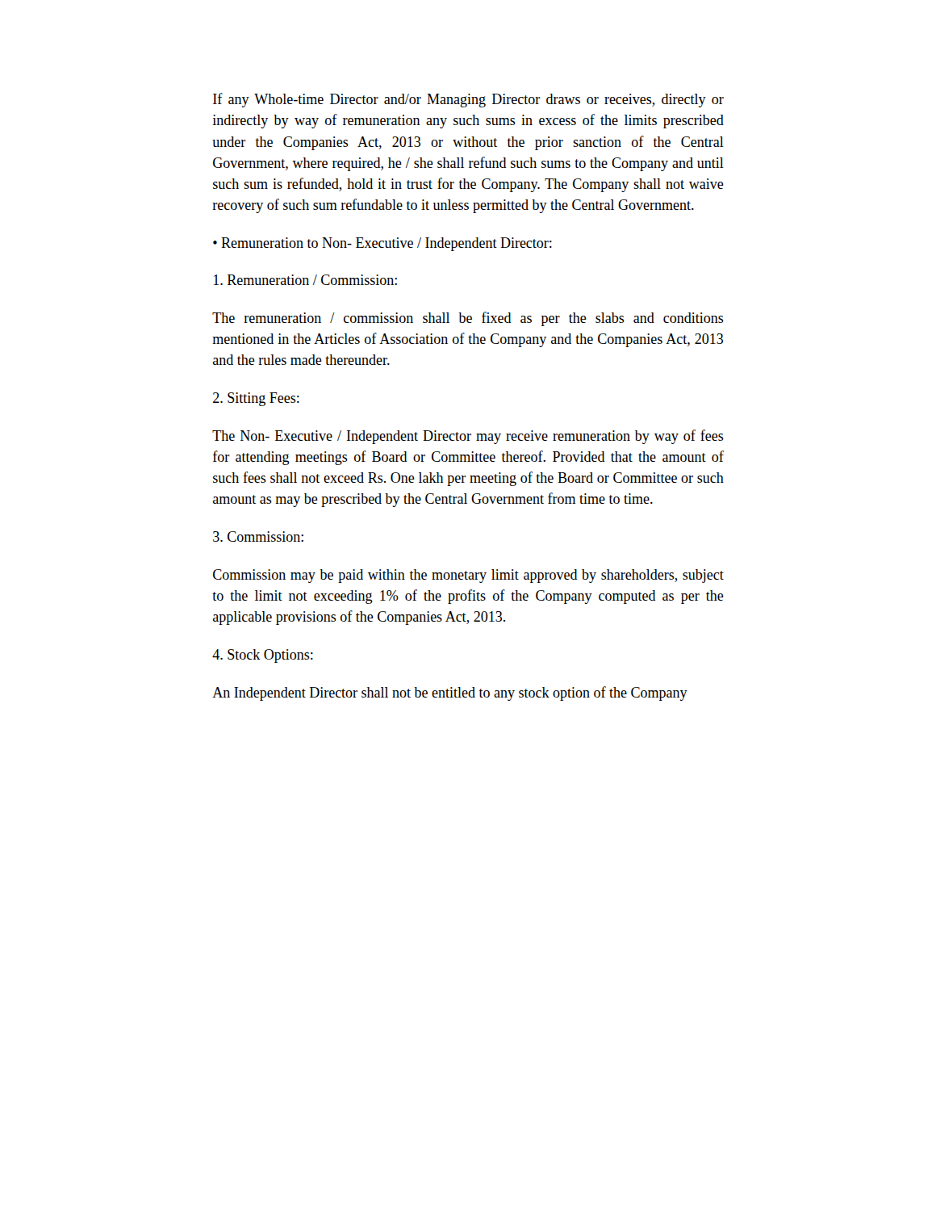If any Whole-time Director and/or Managing Director draws or receives, directly or indirectly by way of remuneration any such sums in excess of the limits prescribed under the Companies Act, 2013 or without the prior sanction of the Central Government, where required, he / she shall refund such sums to the Company and until such sum is refunded, hold it in trust for the Company. The Company shall not waive recovery of such sum refundable to it unless permitted by the Central Government.
• Remuneration to Non- Executive / Independent Director:
1. Remuneration / Commission:
The remuneration / commission shall be fixed as per the slabs and conditions mentioned in the Articles of Association of the Company and the Companies Act, 2013 and the rules made thereunder.
2. Sitting Fees:
The Non- Executive / Independent Director may receive remuneration by way of fees for attending meetings of Board or Committee thereof. Provided that the amount of such fees shall not exceed Rs. One lakh per meeting of the Board or Committee or such amount as may be prescribed by the Central Government from time to time.
3. Commission:
Commission may be paid within the monetary limit approved by shareholders, subject to the limit not exceeding 1% of the profits of the Company computed as per the applicable provisions of the Companies Act, 2013.
4. Stock Options:
An Independent Director shall not be entitled to any stock option of the Company